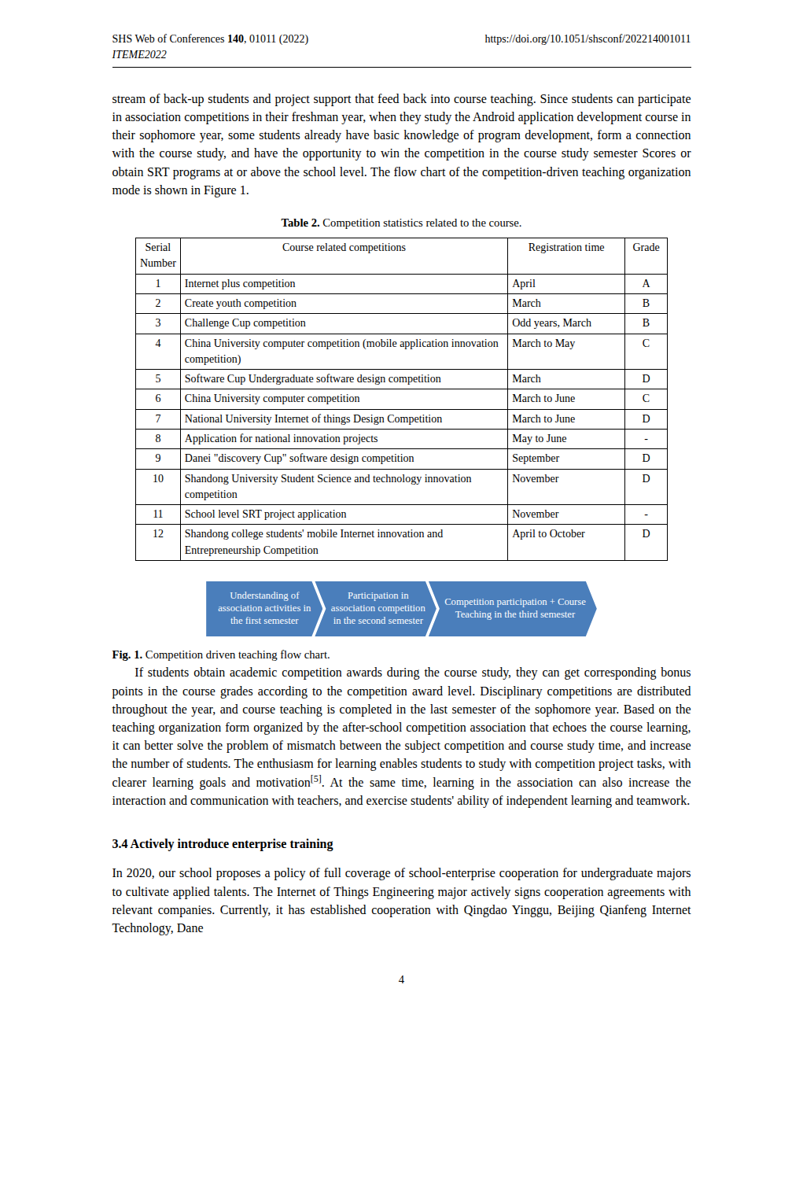SHS Web of Conferences 140, 01011 (2022)
ITEME2022
https://doi.org/10.1051/shsconf/202214001011
stream of back-up students and project support that feed back into course teaching. Since students can participate in association competitions in their freshman year, when they study the Android application development course in their sophomore year, some students already have basic knowledge of program development, form a connection with the course study, and have the opportunity to win the competition in the course study semester Scores or obtain SRT programs at or above the school level. The flow chart of the competition-driven teaching organization mode is shown in Figure 1.
Table 2. Competition statistics related to the course.
| Serial Number | Course related competitions | Registration time | Grade |
| --- | --- | --- | --- |
| 1 | Internet plus competition | April | A |
| 2 | Create youth competition | March | B |
| 3 | Challenge Cup competition | Odd years, March | B |
| 4 | China University computer competition (mobile application innovation competition) | March to May | C |
| 5 | Software Cup Undergraduate software design competition | March | D |
| 6 | China University computer competition | March to June | C |
| 7 | National University Internet of things Design Competition | March to June | D |
| 8 | Application for national innovation projects | May to June | - |
| 9 | Danei "discovery Cup" software design competition | September | D |
| 10 | Shandong University Student Science and technology innovation competition | November | D |
| 11 | School level SRT project application | November | - |
| 12 | Shandong college students' mobile Internet innovation and Entrepreneurship Competition | April to October | D |
Understanding of
association activities in
the first semester
Participation in
association competition
in the second semester
Competition participation + Course
Teaching in the third semester
Fig. 1. Competition driven teaching flow chart.
If students obtain academic competition awards during the course study, they can get corresponding bonus points in the course grades according to the competition award level. Disciplinary competitions are distributed throughout the year, and course teaching is completed in the last semester of the sophomore year. Based on the teaching organization form organized by the after-school competition association that echoes the course learning, it can better solve the problem of mismatch between the subject competition and course study time, and increase the number of students. The enthusiasm for learning enables students to study with competition project tasks, with clearer learning goals and motivation[5]. At the same time, learning in the association can also increase the interaction and communication with teachers, and exercise students' ability of independent learning and teamwork.
3.4 Actively introduce enterprise training
In 2020, our school proposes a policy of full coverage of school-enterprise cooperation for undergraduate majors to cultivate applied talents. The Internet of Things Engineering major actively signs cooperation agreements with relevant companies. Currently, it has established cooperation with Qingdao Yinggu, Beijing Qianfeng Internet Technology, Dane
4